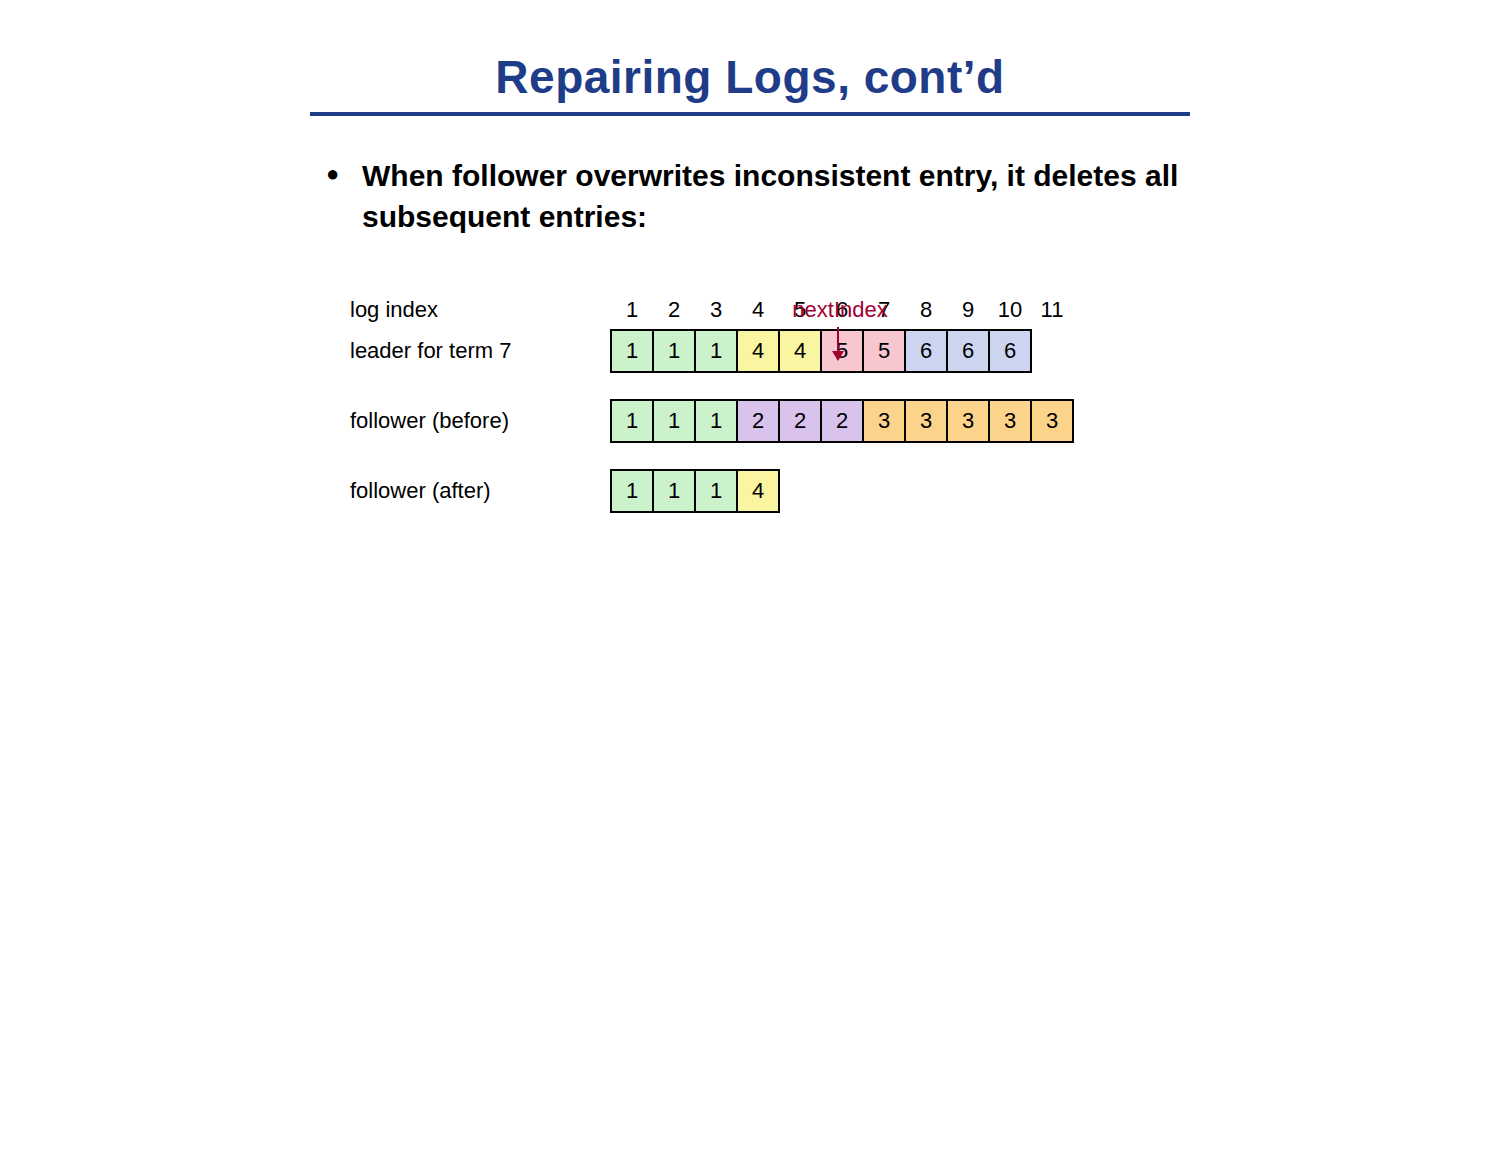Repairing Logs, cont’d
When follower overwrites inconsistent entry, it deletes all subsequent entries:
nextIndex
log index
1
2
3
4
5
6
7
8
9
10
11
leader for term 7
1
1
1
4
4
5
5
6
6
6
follower (before)
1
1
1
2
2
2
3
3
3
3
3
follower (after)
1
1
1
4